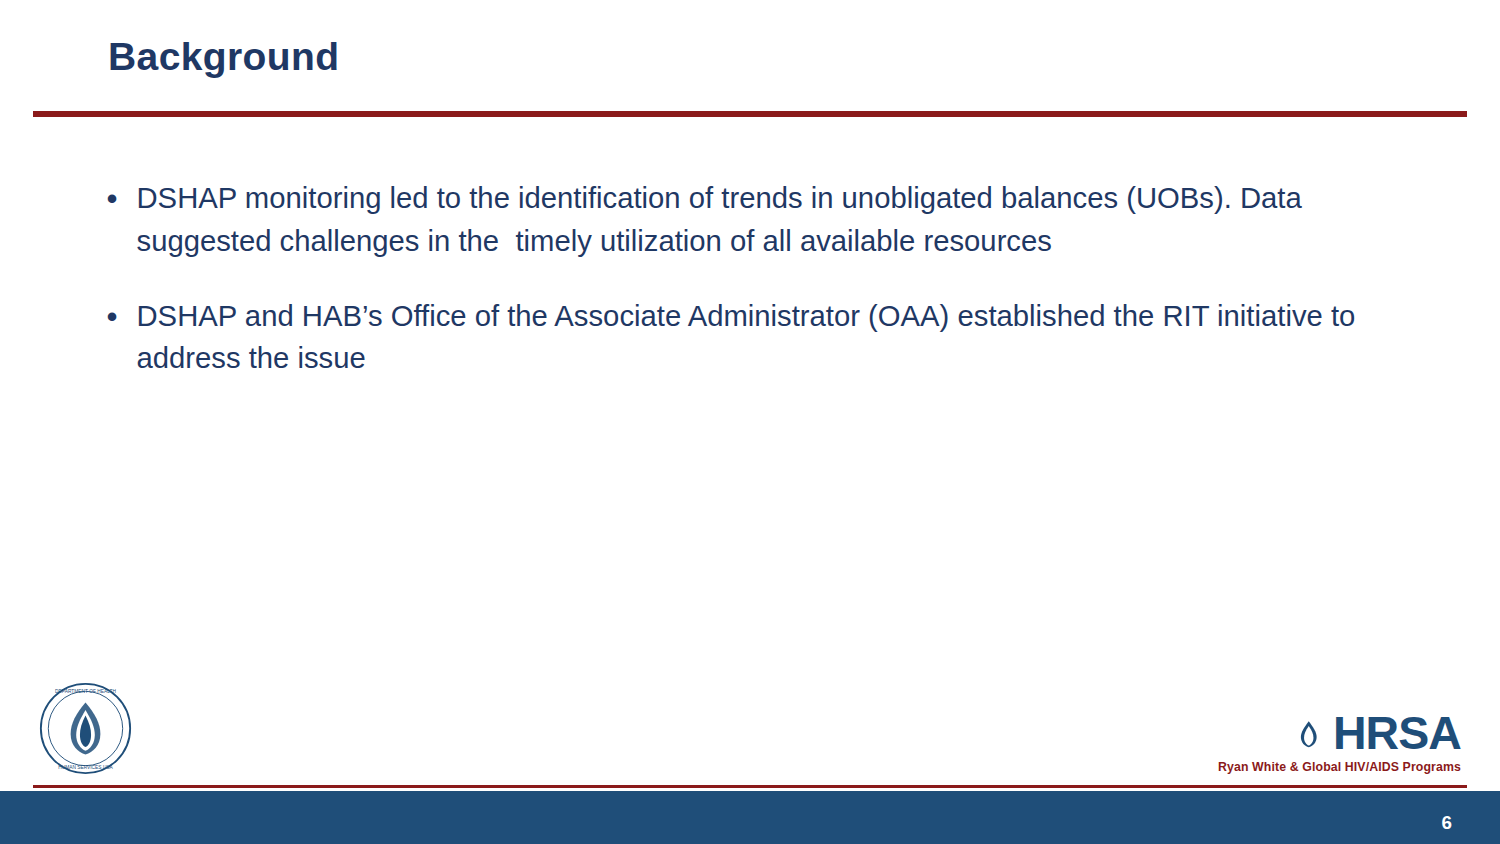Background
DSHAP monitoring led to the identification of trends in unobligated balances (UOBs). Data suggested challenges in the timely utilization of all available resources
DSHAP and HAB’s Office of the Associate Administrator (OAA) established the RIT initiative to address the issue
DEPARTMENT OF HEALTH HUMAN SERVICES USA
HRSA Ryan White & Global HIV/AIDS Programs
6